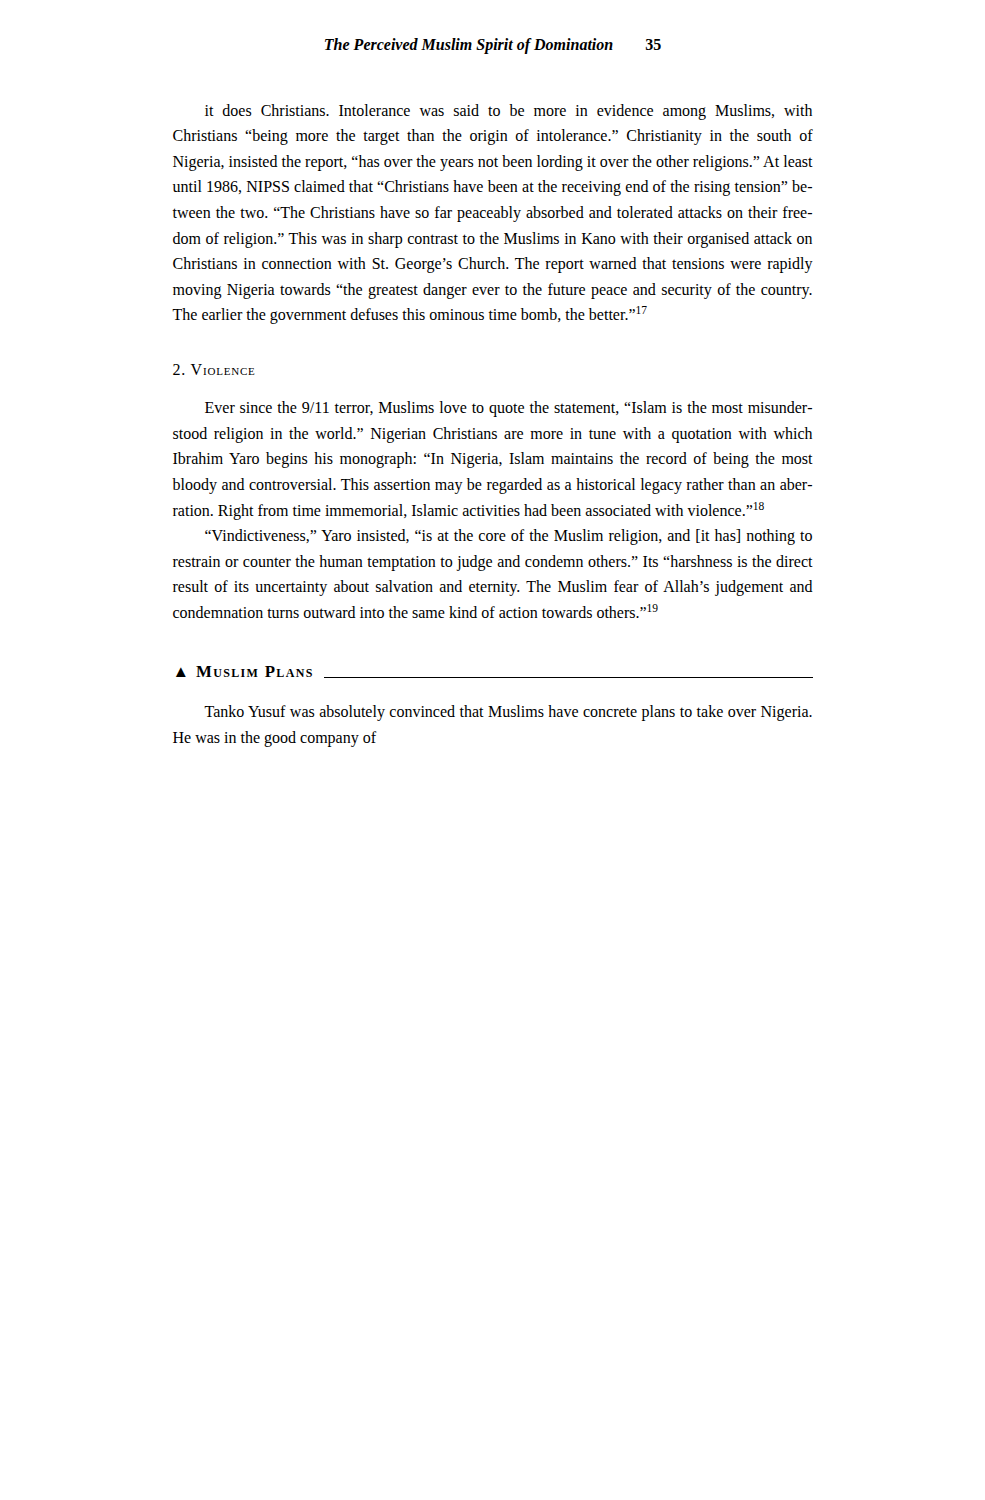The Perceived Muslim Spirit of Domination 35
it does Christians. Intolerance was said to be more in evidence among Muslims, with Christians “being more the target than the origin of intolerance.” Christianity in the south of Nigeria, insisted the report, “has over the years not been lording it over the other religions.” At least until 1986, NIPSS claimed that “Christians have been at the receiving end of the rising tension” between the two. “The Christians have so far peaceably absorbed and tolerated attacks on their freedom of religion.” This was in sharp contrast to the Muslims in Kano with their organised attack on Christians in connection with St. George’s Church. The report warned that tensions were rapidly moving Nigeria towards “the greatest danger ever to the future peace and security of the country. The earlier the government defuses this ominous time bomb, the better.”17
2. Violence
Ever since the 9/11 terror, Muslims love to quote the statement, “Islam is the most misunderstood religion in the world.” Nigerian Christians are more in tune with a quotation with which Ibrahim Yaro begins his monograph: “In Nigeria, Islam maintains the record of being the most bloody and controversial. This assertion may be regarded as a historical legacy rather than an aberration. Right from time immemorial, Islamic activities had been associated with violence.”18
“Vindictiveness,” Yaro insisted, “is at the core of the Muslim religion, and [it has] nothing to restrain or counter the human temptation to judge and condemn others.” Its “harshness is the direct result of its uncertainty about salvation and eternity. The Muslim fear of Allah’s judgement and condemnation turns outward into the same kind of action towards others.”19
▲ Muslim Plans
Tanko Yusuf was absolutely convinced that Muslims have concrete plans to take over Nigeria. He was in the good company of